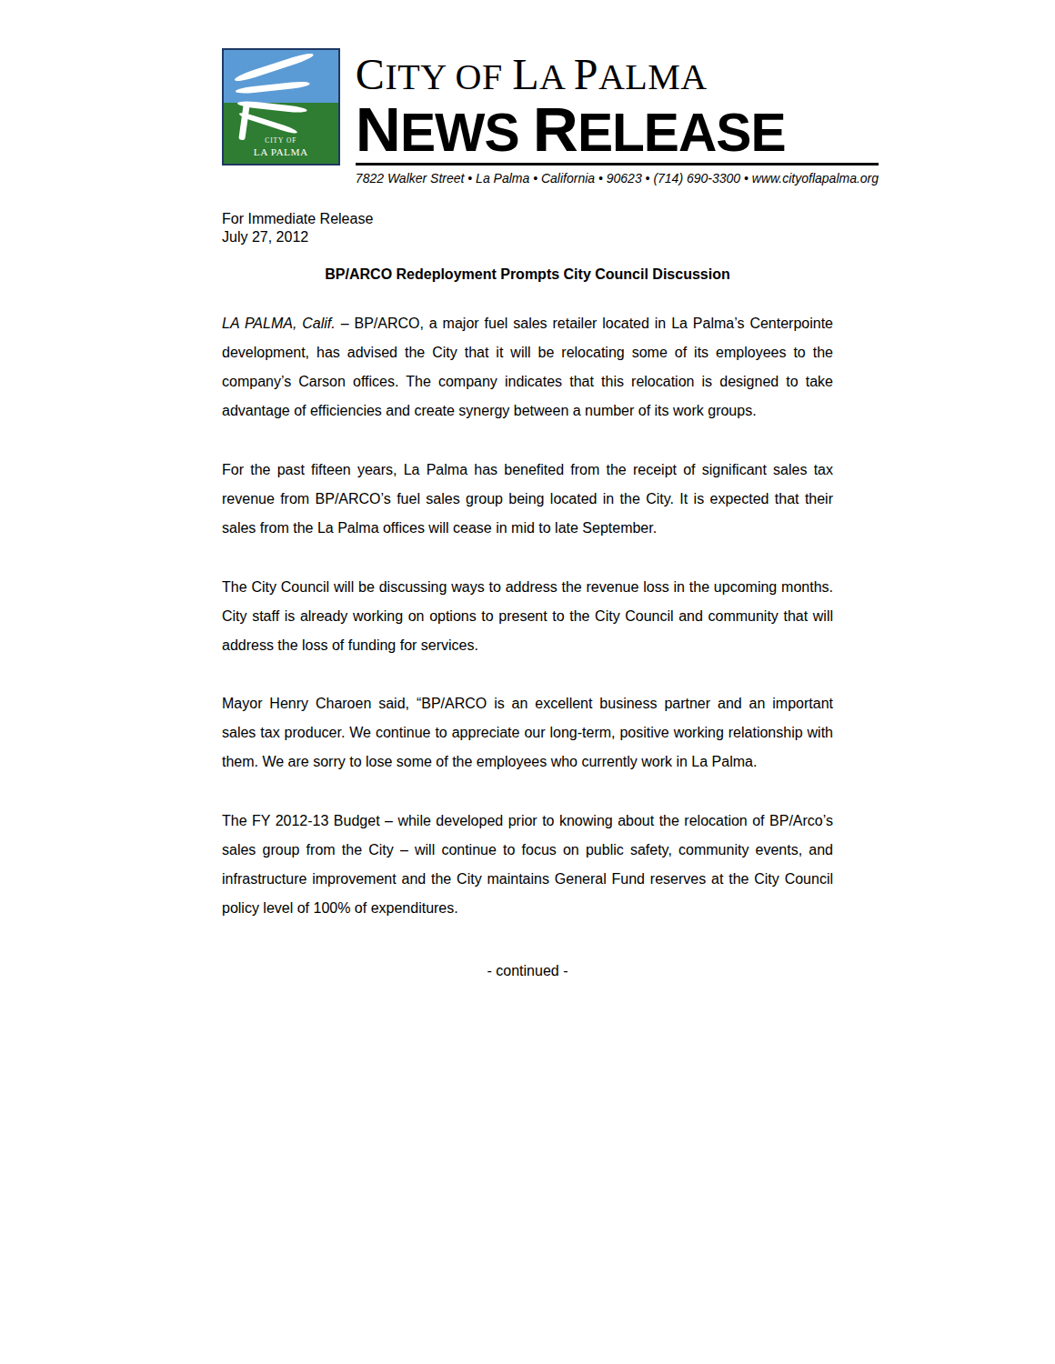CITY OFLA PALMA
CITY OF LA PALMA
NEWS RELEASE
7822 Walker Street • La Palma • California • 90623 • (714) 690-3300 • www.cityoflapalma.org
For Immediate Release
July 27, 2012
BP/ARCO Redeployment Prompts City Council Discussion
LA PALMA, Calif. – BP/ARCO, a major fuel sales retailer located in La Palma’s Centerpointe development, has advised the City that it will be relocating some of its employees to the company’s Carson offices. The company indicates that this relocation is designed to take advantage of efficiencies and create synergy between a number of its work groups.
For the past fifteen years, La Palma has benefited from the receipt of significant sales tax revenue from BP/ARCO’s fuel sales group being located in the City. It is expected that their sales from the La Palma offices will cease in mid to late September.
The City Council will be discussing ways to address the revenue loss in the upcoming months. City staff is already working on options to present to the City Council and community that will address the loss of funding for services.
Mayor Henry Charoen said, “BP/ARCO is an excellent business partner and an important sales tax producer. We continue to appreciate our long-term, positive working relationship with them. We are sorry to lose some of the employees who currently work in La Palma.
The FY 2012-13 Budget – while developed prior to knowing about the relocation of BP/Arco’s sales group from the City – will continue to focus on public safety, community events, and infrastructure improvement and the City maintains General Fund reserves at the City Council policy level of 100% of expenditures.
- continued -